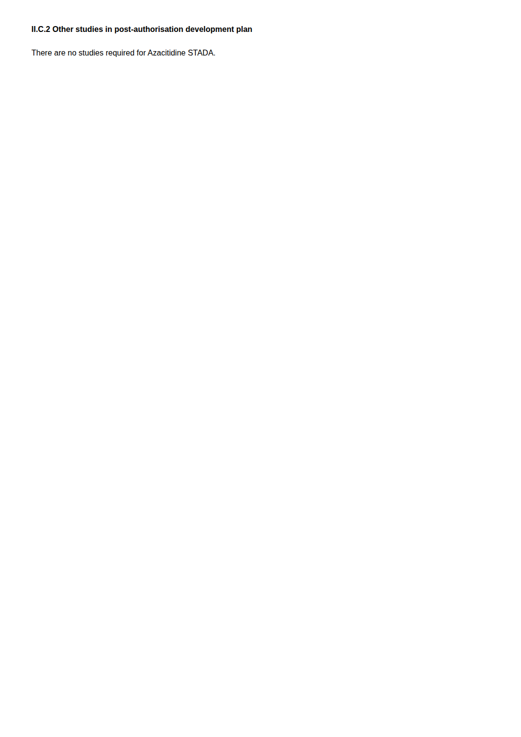II.C.2 Other studies in post-authorisation development plan
There are no studies required for Azacitidine STADA.